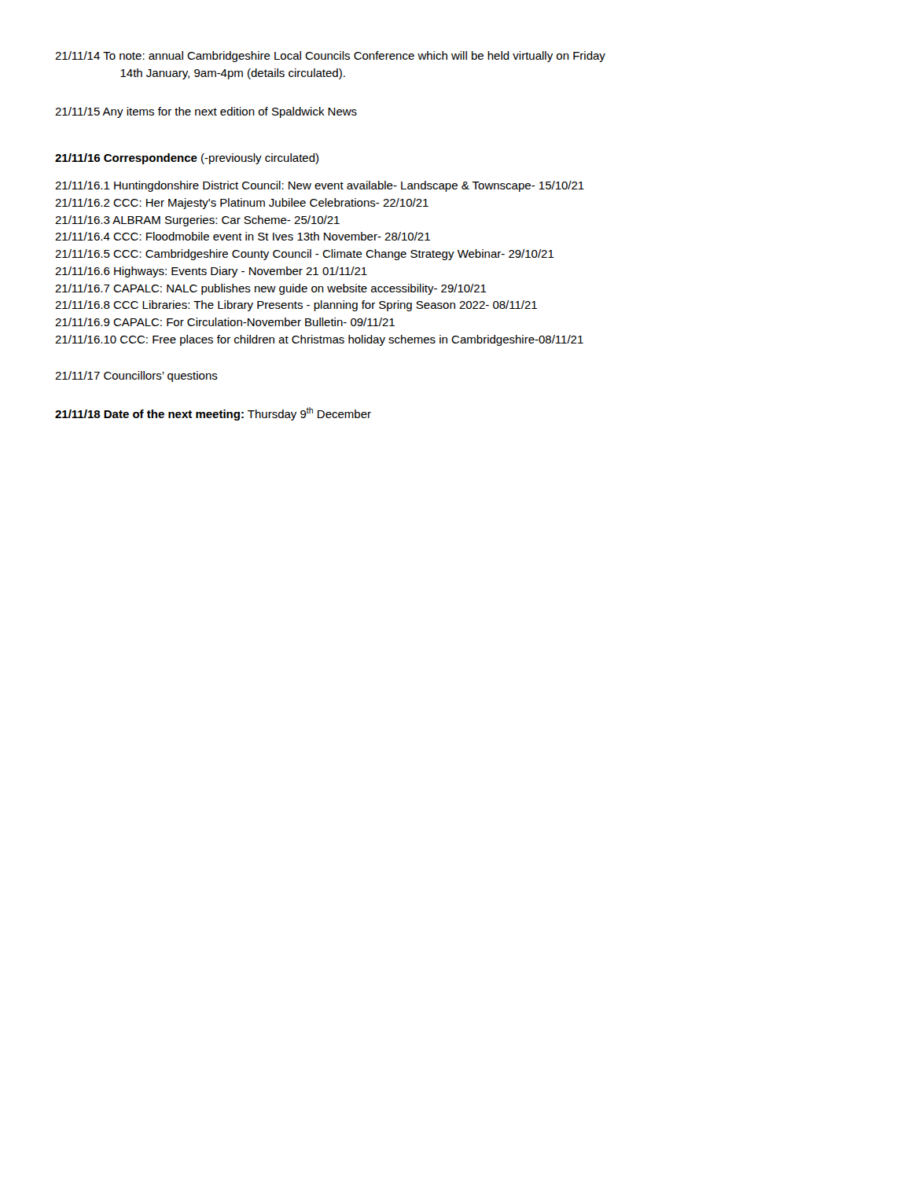21/11/14 To note: annual Cambridgeshire Local Councils Conference which will be held virtually on Friday
14th January, 9am-4pm (details circulated).
21/11/15 Any items for the next edition of Spaldwick News
21/11/16 Correspondence (-previously circulated)
21/11/16.1 Huntingdonshire District Council: New event available- Landscape & Townscape- 15/10/21
21/11/16.2 CCC: Her Majesty's Platinum Jubilee Celebrations- 22/10/21
21/11/16.3 ALBRAM Surgeries: Car Scheme- 25/10/21
21/11/16.4 CCC: Floodmobile event in St Ives 13th November- 28/10/21
21/11/16.5 CCC: Cambridgeshire County Council - Climate Change Strategy Webinar- 29/10/21
21/11/16.6 Highways: Events Diary - November 21 01/11/21
21/11/16.7 CAPALC: NALC publishes new guide on website accessibility- 29/10/21
21/11/16.8 CCC Libraries: The Library Presents - planning for Spring Season 2022- 08/11/21
21/11/16.9 CAPALC: For Circulation-November Bulletin- 09/11/21
21/11/16.10 CCC: Free places for children at Christmas holiday schemes in Cambridgeshire-08/11/21
21/11/17 Councillors’ questions
21/11/18 Date of the next meeting: Thursday 9th December